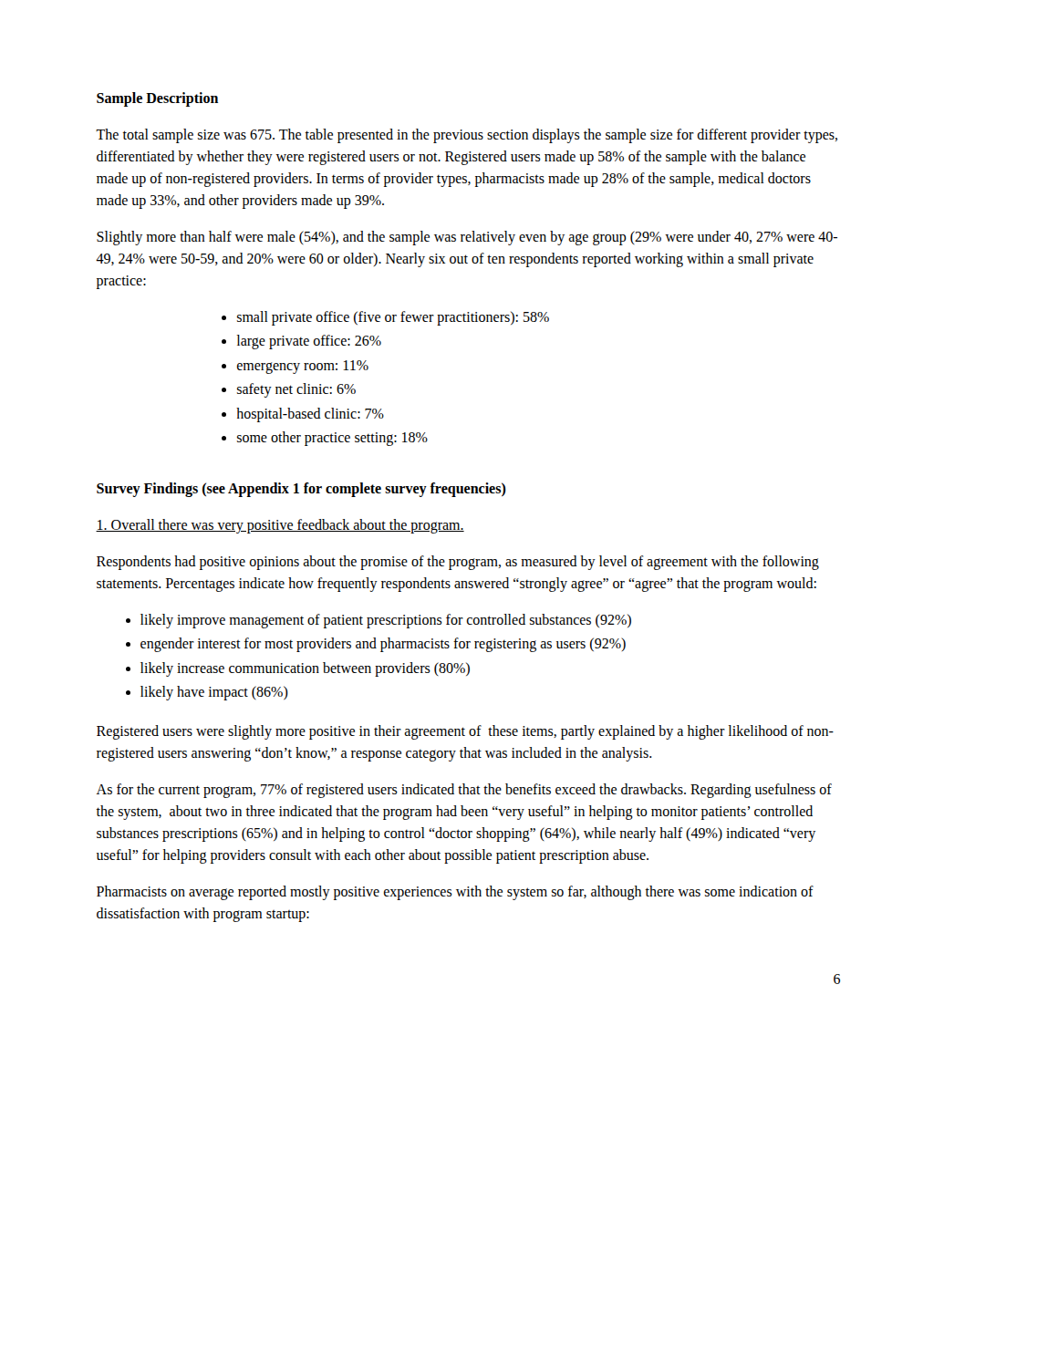Sample Description
The total sample size was 675. The table presented in the previous section displays the sample size for different provider types, differentiated by whether they were registered users or not. Registered users made up 58% of the sample with the balance made up of non-registered providers. In terms of provider types, pharmacists made up 28% of the sample, medical doctors made up 33%, and other providers made up 39%.
Slightly more than half were male (54%), and the sample was relatively even by age group (29% were under 40, 27% were 40-49, 24% were 50-59, and 20% were 60 or older). Nearly six out of ten respondents reported working within a small private practice:
small private office (five or fewer practitioners): 58%
large private office: 26%
emergency room: 11%
safety net clinic: 6%
hospital-based clinic: 7%
some other practice setting: 18%
Survey Findings (see Appendix 1 for complete survey frequencies)
1. Overall there was very positive feedback about the program.
Respondents had positive opinions about the promise of the program, as measured by level of agreement with the following statements. Percentages indicate how frequently respondents answered “strongly agree” or “agree” that the program would:
likely improve management of patient prescriptions for controlled substances (92%)
engender interest for most providers and pharmacists for registering as users (92%)
likely increase communication between providers (80%)
likely have impact (86%)
Registered users were slightly more positive in their agreement of these items, partly explained by a higher likelihood of non-registered users answering “don’t know,” a response category that was included in the analysis.
As for the current program, 77% of registered users indicated that the benefits exceed the drawbacks. Regarding usefulness of the system, about two in three indicated that the program had been “very useful” in helping to monitor patients’ controlled substances prescriptions (65%) and in helping to control “doctor shopping” (64%), while nearly half (49%) indicated “very useful” for helping providers consult with each other about possible patient prescription abuse.
Pharmacists on average reported mostly positive experiences with the system so far, although there was some indication of dissatisfaction with program startup:
6